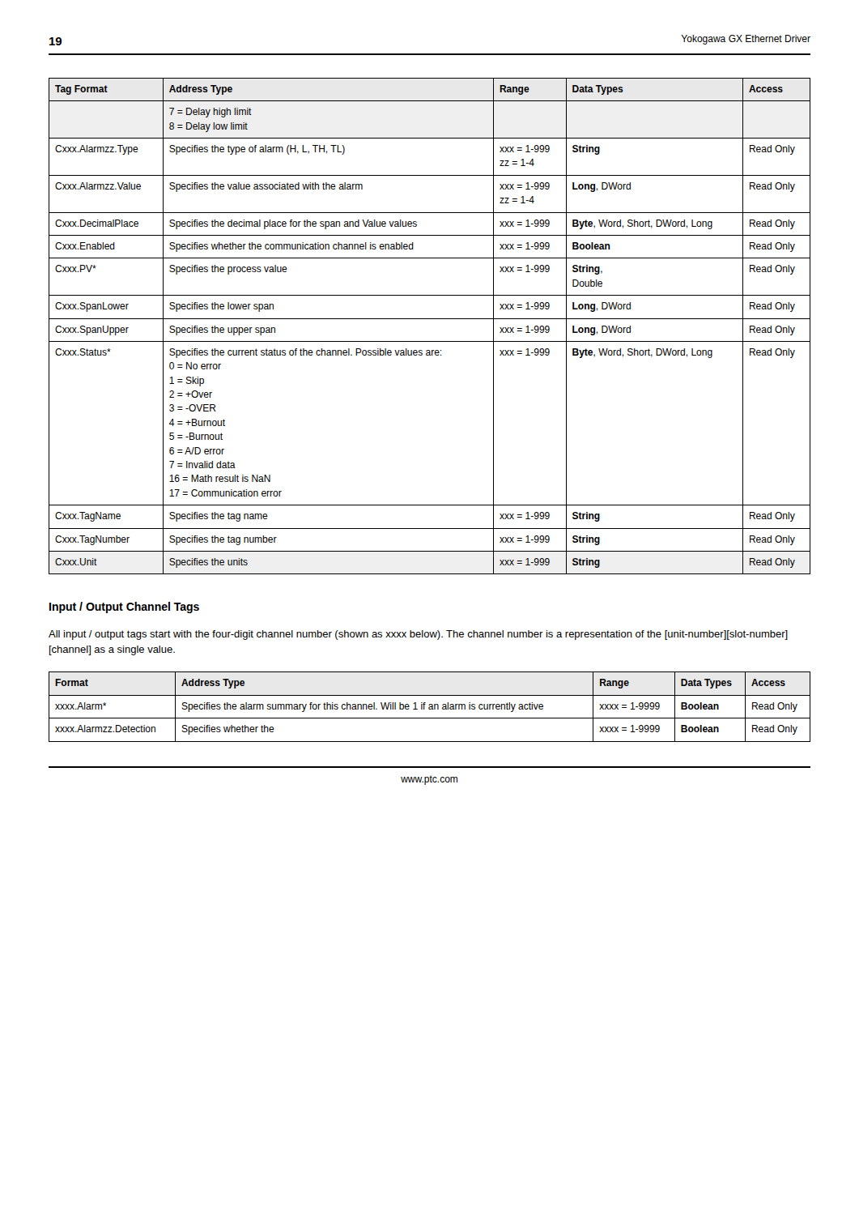19 Yokogawa GX Ethernet Driver
| Tag Format | Address Type | Range | Data Types | Access |
| --- | --- | --- | --- | --- |
| | 7 = Delay high limit 8 = Delay low limit | | | |
| Cxxx.Alarmzz.Type | Specifies the type of alarm (H, L, TH, TL) | xxx = 1-999 zz = 1-4 | String | Read Only |
| Cxxx.Alarmzz.Value | Specifies the value associated with the alarm | xxx = 1-999 zz = 1-4 | Long , DWord | Read Only |
| Cxxx.DecimalPlace | Specifies the decimal place for the span and Value values | xxx = 1-999 | Byte , Word, Short, DWord, Long | Read Only |
| Cxxx.Enabled | Specifies whether the communication channel is enabled | xxx = 1-999 | Boolean | Read Only |
| Cxxx.PV* | Specifies the process value | xxx = 1-999 | String , Double | Read Only |
| Cxxx.SpanLower | Specifies the lower span | xxx = 1-999 | Long , DWord | Read Only |
| Cxxx.SpanUpper | Specifies the upper span | xxx = 1-999 | Long , DWord | Read Only |
| Cxxx.Status* | Specifies the current status of the channel. Possible values are: 0 = No error 1 = Skip 2 = +Over 3 = -OVER 4 = +Burnout 5 = -Burnout 6 = A/D error 7 = Invalid data 16 = Math result is NaN 17 = Communication error | xxx = 1-999 | Byte , Word, Short, DWord, Long | Read Only |
| Cxxx.TagName | Specifies the tag name | xxx = 1-999 | String | Read Only |
| Cxxx.TagNumber | Specifies the tag number | xxx = 1-999 | String | Read Only |
| Cxxx.Unit | Specifies the units | xxx = 1-999 | String | Read Only |
Input / Output Channel Tags
All input / output tags start with the four-digit channel number (shown as xxxx below). The channel number is a representation of the [unit-number][slot-number][channel] as a single value.
| Format | Address Type | Range | Data Types | Access |
| --- | --- | --- | --- | --- |
| xxxx.Alarm* | Specifies the alarm summary for this channel. Will be 1 if an alarm is currently active | xxxx = 1-9999 | Boolean | Read Only |
| xxxx.Alarmzz.Detection | Specifies whether the | xxxx = 1-9999 | Boolean | Read Only |
www.ptc.com